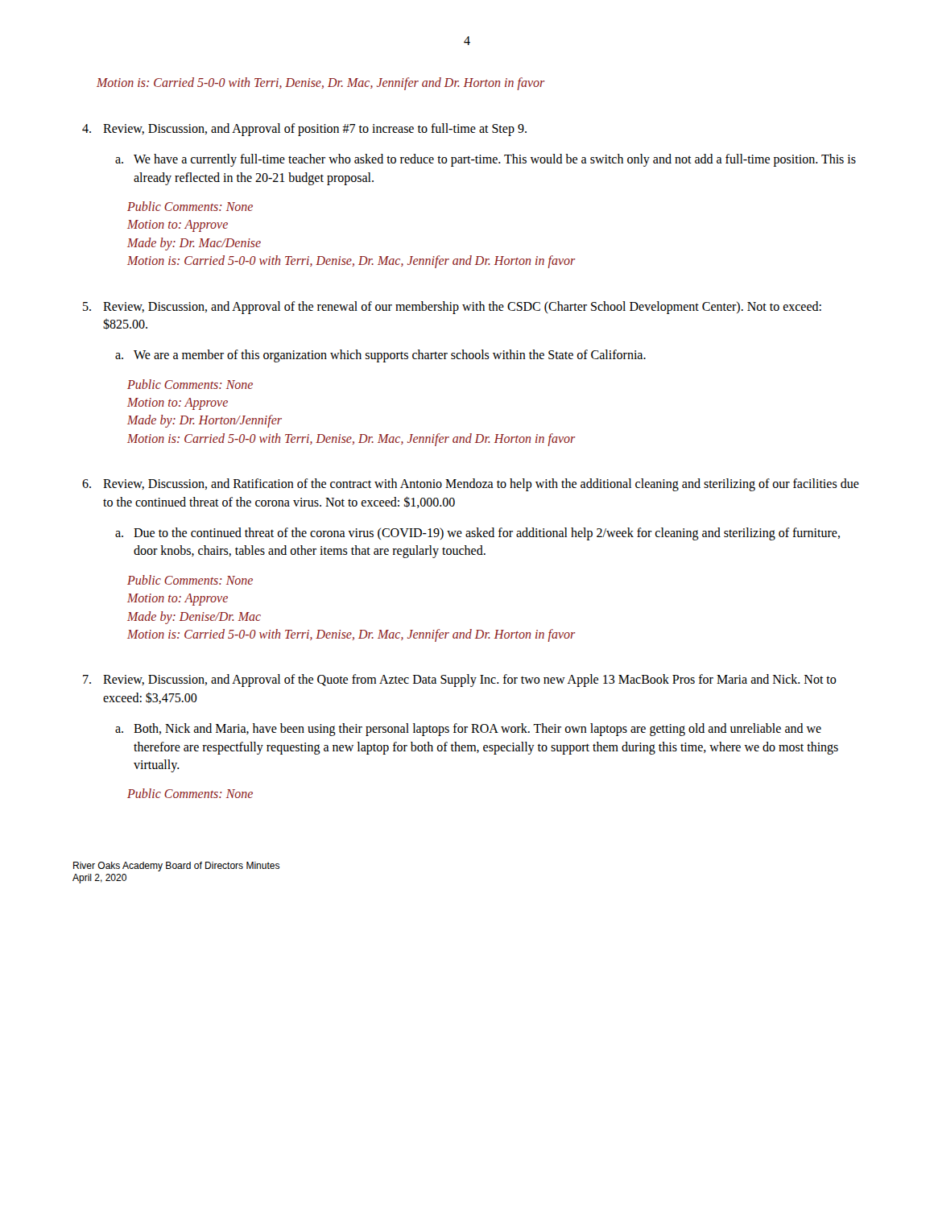4
Motion is: Carried 5-0-0 with Terri, Denise, Dr. Mac, Jennifer and Dr. Horton in favor
Review, Discussion, and Approval of position #7 to increase to full-time at Step 9.
We have a currently full-time teacher who asked to reduce to part-time. This would be a switch only and not add a full-time position. This is already reflected in the 20-21 budget proposal.
Public Comments: None
Motion to: Approve
Made by: Dr. Mac/Denise
Motion is: Carried 5-0-0 with Terri, Denise, Dr. Mac, Jennifer and Dr. Horton in favor
Review, Discussion, and Approval of the renewal of our membership with the CSDC (Charter School Development Center). Not to exceed: $825.00.
We are a member of this organization which supports charter schools within the State of California.
Public Comments: None
Motion to: Approve
Made by: Dr. Horton/Jennifer
Motion is: Carried 5-0-0 with Terri, Denise, Dr. Mac, Jennifer and Dr. Horton in favor
Review, Discussion, and Ratification of the contract with Antonio Mendoza to help with the additional cleaning and sterilizing of our facilities due to the continued threat of the corona virus. Not to exceed: $1,000.00
Due to the continued threat of the corona virus (COVID-19) we asked for additional help 2/week for cleaning and sterilizing of furniture, door knobs, chairs, tables and other items that are regularly touched.
Public Comments: None
Motion to: Approve
Made by: Denise/Dr. Mac
Motion is: Carried 5-0-0 with Terri, Denise, Dr. Mac, Jennifer and Dr. Horton in favor
Review, Discussion, and Approval of the Quote from Aztec Data Supply Inc. for two new Apple 13 MacBook Pros for Maria and Nick. Not to exceed: $3,475.00
Both, Nick and Maria, have been using their personal laptops for ROA work. Their own laptops are getting old and unreliable and we therefore are respectfully requesting a new laptop for both of them, especially to support them during this time, where we do most things virtually.
Public Comments: None
River Oaks Academy Board of Directors Minutes
April 2, 2020